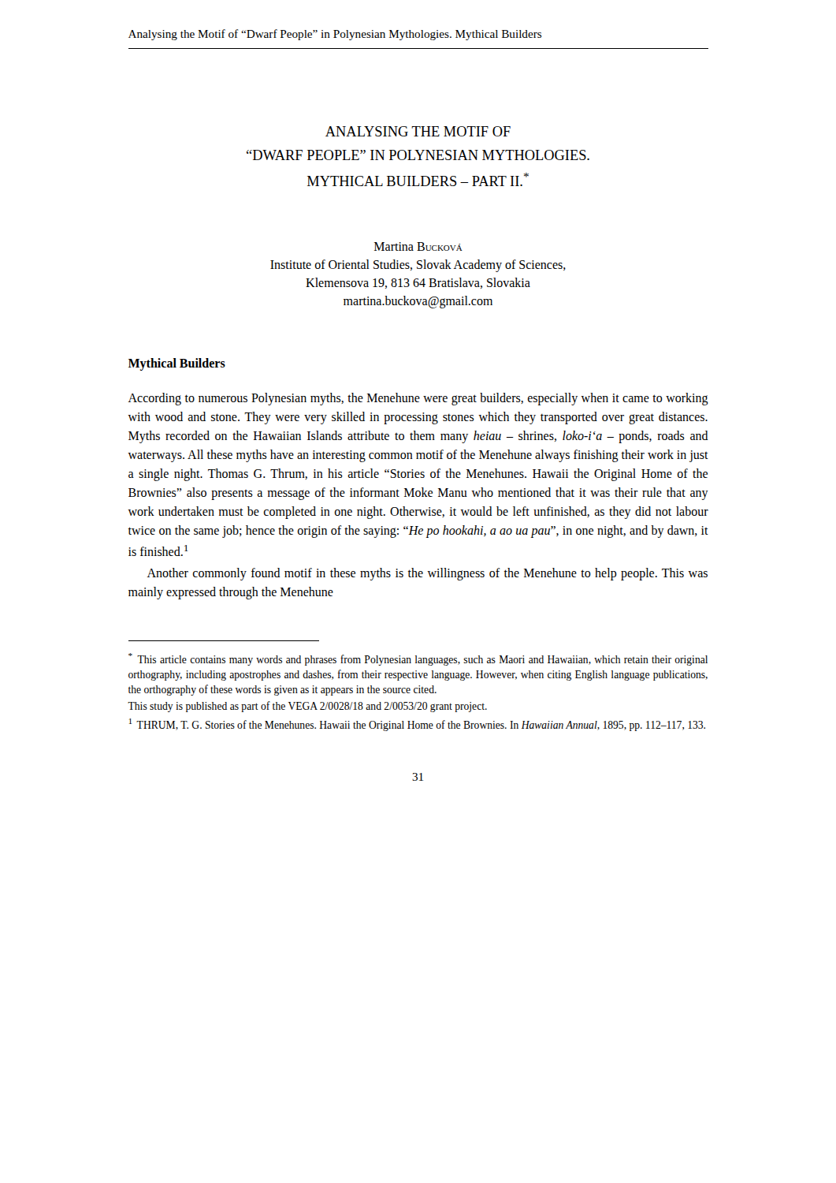Analysing the Motif of “Dwarf People” in Polynesian Mythologies. Mythical Builders
Analysing the Motif of
“Dwarf People” in Polynesian Mythologies.
Mythical Builders – Part II.*
Martina Bucková
Institute of Oriental Studies, Slovak Academy of Sciences,
Klemensova 19, 813 64 Bratislava, Slovakia
martina.buckova@gmail.com
Mythical Builders
According to numerous Polynesian myths, the Menehune were great builders, especially when it came to working with wood and stone. They were very skilled in processing stones which they transported over great distances. Myths recorded on the Hawaiian Islands attribute to them many heiau – shrines, loko-iʻa – ponds, roads and waterways. All these myths have an interesting common motif of the Menehune always finishing their work in just a single night. Thomas G. Thrum, in his article “Stories of the Menehunes. Hawaii the Original Home of the Brownies” also presents a message of the informant Moke Manu who mentioned that it was their rule that any work undertaken must be completed in one night. Otherwise, it would be left unfinished, as they did not labour twice on the same job; hence the origin of the saying: “He po hookahi, a ao ua pau”, in one night, and by dawn, it is finished.1
Another commonly found motif in these myths is the willingness of the Menehune to help people. This was mainly expressed through the Menehune
* This article contains many words and phrases from Polynesian languages, such as Maori and Hawaiian, which retain their original orthography, including apostrophes and dashes, from their respective language. However, when citing English language publications, the orthography of these words is given as it appears in the source cited.
This study is published as part of the VEGA 2/0028/18 and 2/0053/20 grant project.
1 THRUM, T. G. Stories of the Menehunes. Hawaii the Original Home of the Brownies. In Hawaiian Annual, 1895, pp. 112–117, 133.
31